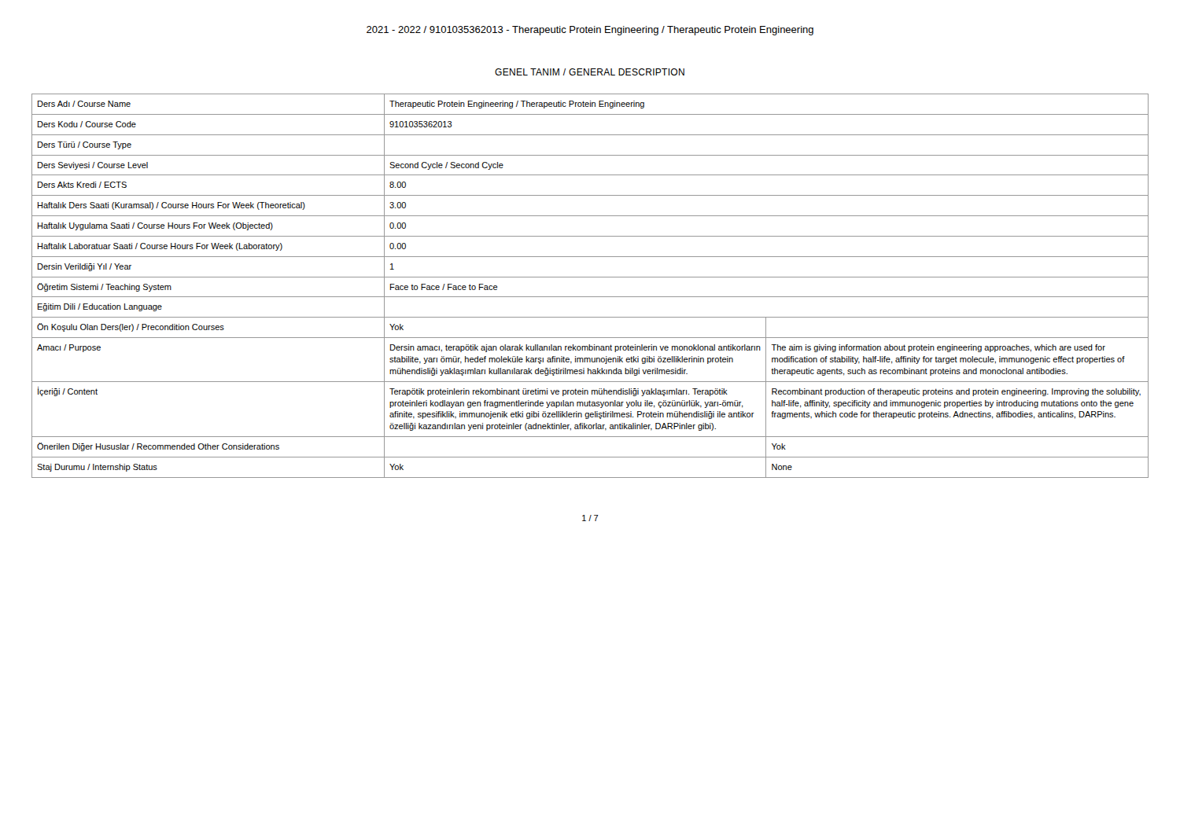2021 - 2022 / 9101035362013 - Therapeutic Protein Engineering / Therapeutic Protein Engineering
GENEL TANIM / GENERAL DESCRIPTION
| Ders Adı / Course Name | Therapeutic Protein Engineering / Therapeutic Protein Engineering |
| Ders Kodu / Course Code | 9101035362013 |
| Ders Türü / Course Type | |
| Ders Seviyesi / Course Level | Second Cycle / Second Cycle |
| Ders Akts Kredi / ECTS | 8.00 |
| Haftalık Ders Saati (Kuramsal) / Course Hours For Week (Theoretical) | 3.00 |
| Haftalık Uygulama Saati / Course Hours For Week (Objected) | 0.00 |
| Haftalık Laboratuar Saati / Course Hours For Week (Laboratory) | 0.00 |
| Dersin Verildiği Yıl / Year | 1 |
| Öğretim Sistemi / Teaching System | Face to Face / Face to Face |
| Eğitim Dili / Education Language | |
| Ön Koşulu Olan Ders(ler) / Precondition Courses | Yok | |
| Amacı / Purpose | Dersin amacı, terapötik ajan olarak kullanılan rekombinant proteinlerin ve monoklonal antikorların stabilite, yarı ömür, hedef moleküle karşı afinite, immunojenik etki gibi özelliklerinin protein mühendisliği yaklaşımları kullanılarak değiştirilmesi hakkında bilgi verilmesidir. | The aim is giving information about protein engineering approaches, which are used for modification of stability, half-life, affinity for target molecule, immunogenic effect properties of therapeutic agents, such as recombinant proteins and monoclonal antibodies. |
| İçeriği / Content | Terapötik proteinlerin rekombinant üretimi ve protein mühendisliği yaklaşımları. Terapötik proteinleri kodlayan gen fragmentlerinde yapılan mutasyonlar yolu ile, çözünürlük, yarı-ömür, afinite, spesifiklik, immunojenik etki gibi özelliklerin geliştirilmesi. Protein mühendisliği ile antikor özelliği kazandırılan yeni proteinler (adnektinler, afikorlar, antikalinler, DARPinler gibi). | Recombinant production of therapeutic proteins and protein engineering. Improving the solubility, half-life, affinity, specificity and immunogenic properties by introducing mutations onto the gene fragments, which code for therapeutic proteins. Adnectins, affibodies, anticalins, DARPins. |
| Önerilen Diğer Hususlar / Recommended Other Considerations | | Yok |
| Staj Durumu / Internship Status | Yok | None |
1 / 7